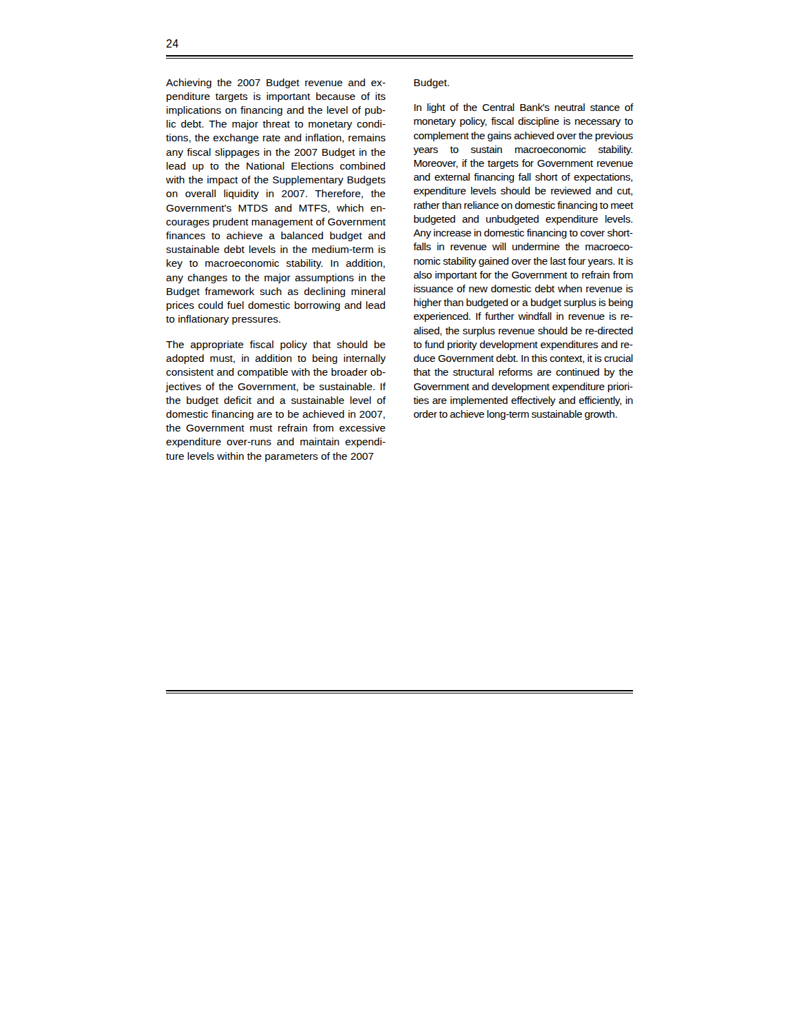24
Achieving the 2007 Budget revenue and expenditure targets is important because of its implications on financing and the level of public debt. The major threat to monetary conditions, the exchange rate and inflation, remains any fiscal slippages in the 2007 Budget in the lead up to the National Elections combined with the impact of the Supplementary Budgets on overall liquidity in 2007. Therefore, the Government's MTDS and MTFS, which encourages prudent management of Government finances to achieve a balanced budget and sustainable debt levels in the medium-term is key to macroeconomic stability. In addition, any changes to the major assumptions in the Budget framework such as declining mineral prices could fuel domestic borrowing and lead to inflationary pressures.
The appropriate fiscal policy that should be adopted must, in addition to being internally consistent and compatible with the broader objectives of the Government, be sustainable. If the budget deficit and a sustainable level of domestic financing are to be achieved in 2007, the Government must refrain from excessive expenditure over-runs and maintain expenditure levels within the parameters of the 2007
Budget.
In light of the Central Bank's neutral stance of monetary policy, fiscal discipline is necessary to complement the gains achieved over the previous years to sustain macroeconomic stability. Moreover, if the targets for Government revenue and external financing fall short of expectations, expenditure levels should be reviewed and cut, rather than reliance on domestic financing to meet budgeted and unbudgeted expenditure levels. Any increase in domestic financing to cover shortfalls in revenue will undermine the macroeconomic stability gained over the last four years. It is also important for the Government to refrain from issuance of new domestic debt when revenue is higher than budgeted or a budget surplus is being experienced. If further windfall in revenue is realised, the surplus revenue should be re-directed to fund priority development expenditures and reduce Government debt. In this context, it is crucial that the structural reforms are continued by the Government and development expenditure priorities are implemented effectively and efficiently, in order to achieve long-term sustainable growth.